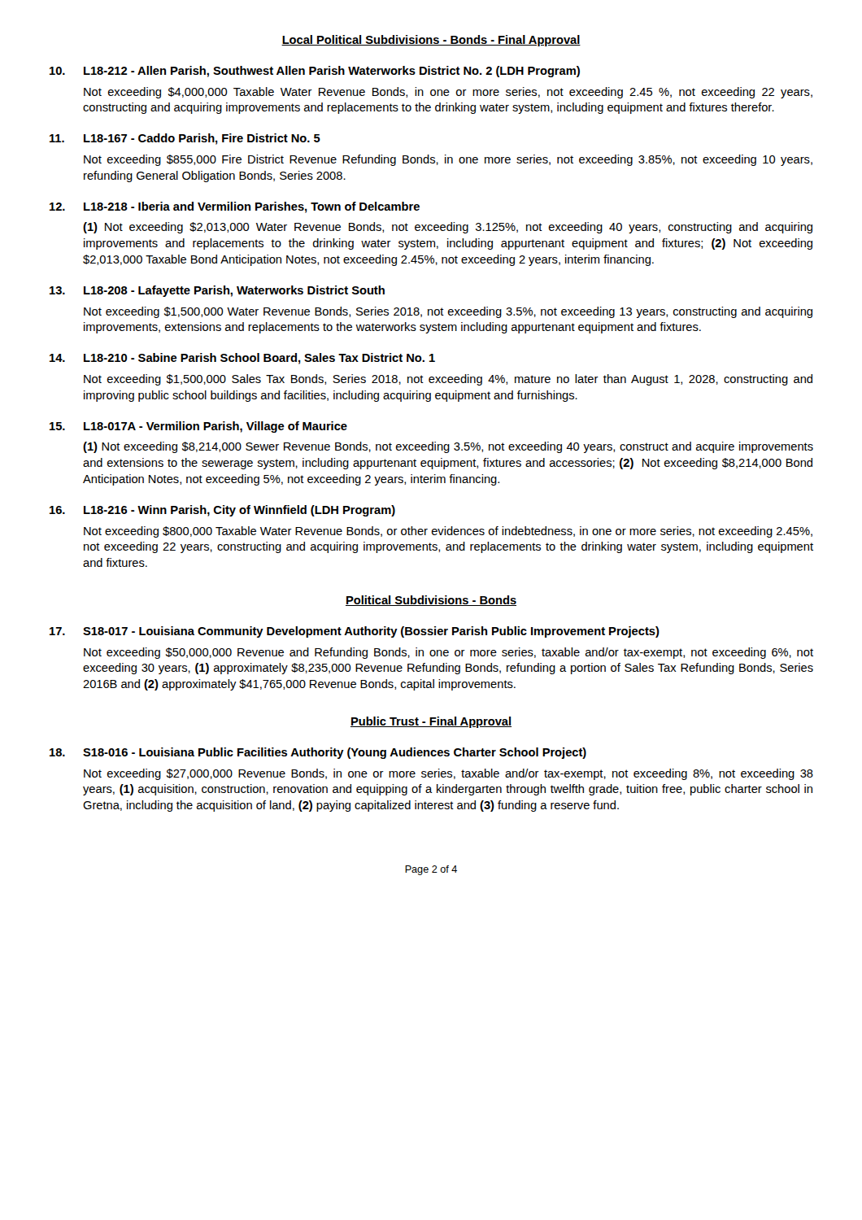Local Political Subdivisions - Bonds - Final Approval
10. L18-212 - Allen Parish, Southwest Allen Parish Waterworks District No. 2 (LDH Program)
Not exceeding $4,000,000 Taxable Water Revenue Bonds, in one or more series, not exceeding 2.45 %, not exceeding 22 years, constructing and acquiring improvements and replacements to the drinking water system, including equipment and fixtures therefor.
11. L18-167 - Caddo Parish, Fire District No. 5
Not exceeding $855,000 Fire District Revenue Refunding Bonds, in one more series, not exceeding 3.85%, not exceeding 10 years, refunding General Obligation Bonds, Series 2008.
12. L18-218 - Iberia and Vermilion Parishes, Town of Delcambre
(1) Not exceeding $2,013,000 Water Revenue Bonds, not exceeding 3.125%, not exceeding 40 years, constructing and acquiring improvements and replacements to the drinking water system, including appurtenant equipment and fixtures; (2) Not exceeding $2,013,000 Taxable Bond Anticipation Notes, not exceeding 2.45%, not exceeding 2 years, interim financing.
13. L18-208 - Lafayette Parish, Waterworks District South
Not exceeding $1,500,000 Water Revenue Bonds, Series 2018, not exceeding 3.5%, not exceeding 13 years, constructing and acquiring improvements, extensions and replacements to the waterworks system including appurtenant equipment and fixtures.
14. L18-210 - Sabine Parish School Board, Sales Tax District No. 1
Not exceeding $1,500,000 Sales Tax Bonds, Series 2018, not exceeding 4%, mature no later than August 1, 2028, constructing and improving public school buildings and facilities, including acquiring equipment and furnishings.
15. L18-017A - Vermilion Parish, Village of Maurice
(1) Not exceeding $8,214,000 Sewer Revenue Bonds, not exceeding 3.5%, not exceeding 40 years, construct and acquire improvements and extensions to the sewerage system, including appurtenant equipment, fixtures and accessories; (2) Not exceeding $8,214,000 Bond Anticipation Notes, not exceeding 5%, not exceeding 2 years, interim financing.
16. L18-216 - Winn Parish, City of Winnfield (LDH Program)
Not exceeding $800,000 Taxable Water Revenue Bonds, or other evidences of indebtedness, in one or more series, not exceeding 2.45%, not exceeding 22 years, constructing and acquiring improvements, and replacements to the drinking water system, including equipment and fixtures.
Political Subdivisions - Bonds
17. S18-017 - Louisiana Community Development Authority (Bossier Parish Public Improvement Projects)
Not exceeding $50,000,000 Revenue and Refunding Bonds, in one or more series, taxable and/or tax-exempt, not exceeding 6%, not exceeding 30 years, (1) approximately $8,235,000 Revenue Refunding Bonds, refunding a portion of Sales Tax Refunding Bonds, Series 2016B and (2) approximately $41,765,000 Revenue Bonds, capital improvements.
Public Trust - Final Approval
18. S18-016 - Louisiana Public Facilities Authority (Young Audiences Charter School Project)
Not exceeding $27,000,000 Revenue Bonds, in one or more series, taxable and/or tax-exempt, not exceeding 8%, not exceeding 38 years, (1) acquisition, construction, renovation and equipping of a kindergarten through twelfth grade, tuition free, public charter school in Gretna, including the acquisition of land, (2) paying capitalized interest and (3) funding a reserve fund.
Page 2 of 4